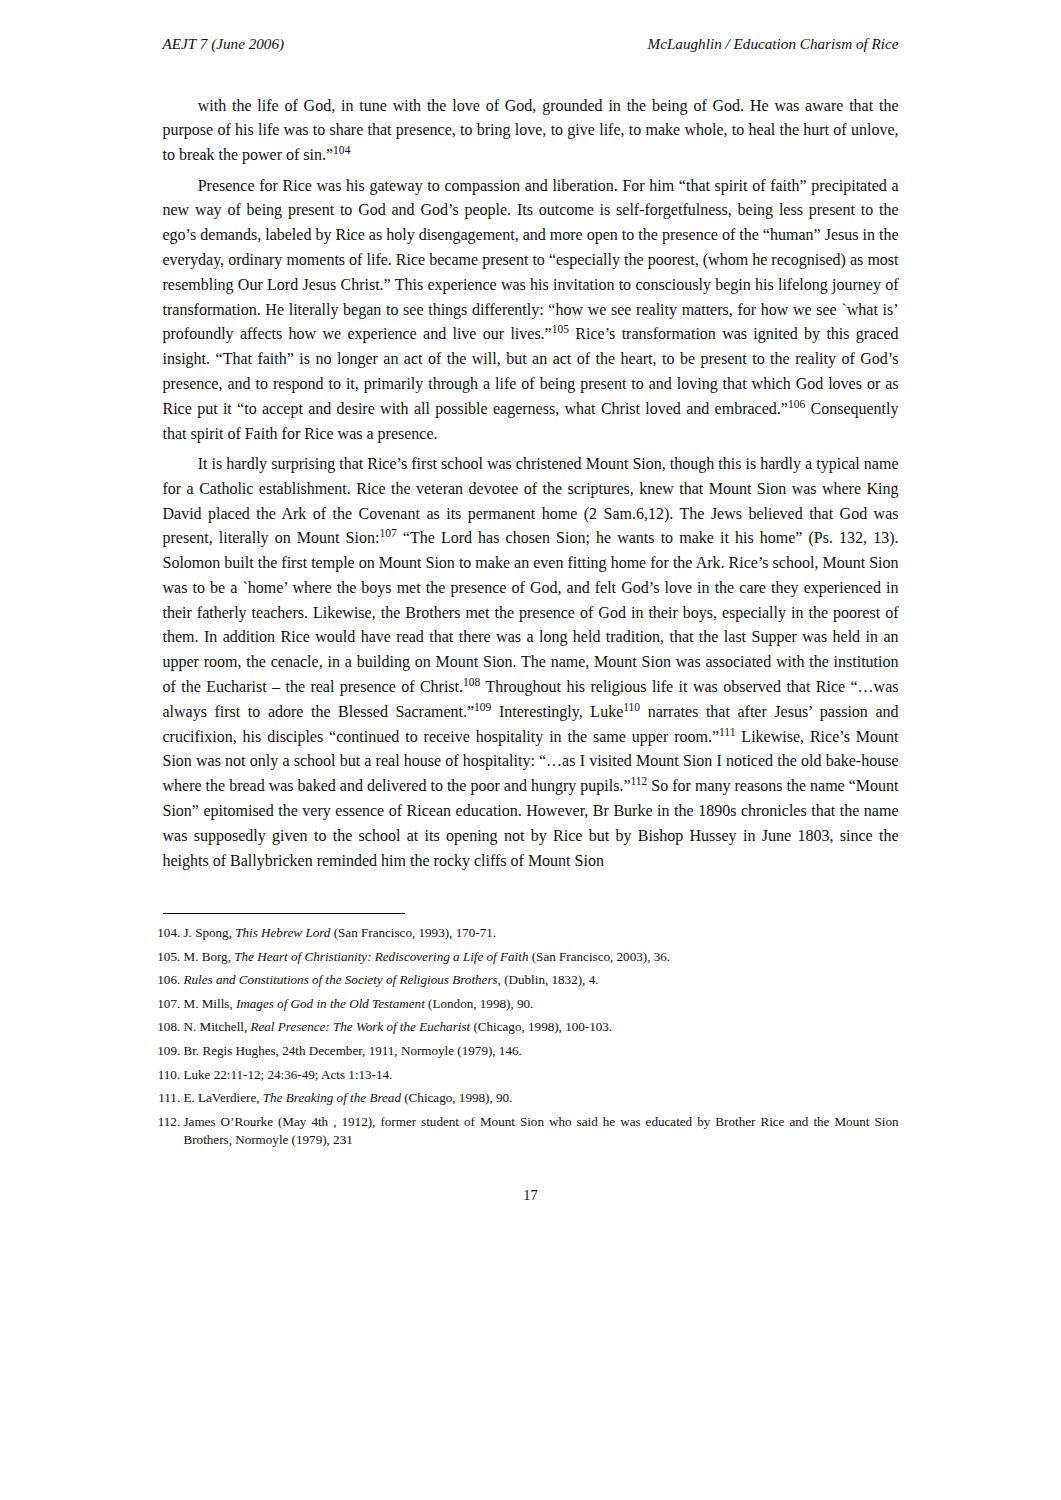AEJT 7 (June 2006) McLaughlin / Education Charism of Rice
with the life of God, in tune with the love of God, grounded in the being of God. He was aware that the purpose of his life was to share that presence, to bring love, to give life, to make whole, to heal the hurt of unlove, to break the power of sin.”104
Presence for Rice was his gateway to compassion and liberation. For him “that spirit of faith” precipitated a new way of being present to God and God’s people. Its outcome is self-forgetfulness, being less present to the ego’s demands, labeled by Rice as holy disengagement, and more open to the presence of the “human” Jesus in the everyday, ordinary moments of life. Rice became present to “especially the poorest, (whom he recognised) as most resembling Our Lord Jesus Christ.” This experience was his invitation to consciously begin his lifelong journey of transformation. He literally began to see things differently: “how we see reality matters, for how we see `what is’ profoundly affects how we experience and live our lives.”105 Rice’s transformation was ignited by this graced insight. “That faith” is no longer an act of the will, but an act of the heart, to be present to the reality of God’s presence, and to respond to it, primarily through a life of being present to and loving that which God loves or as Rice put it “to accept and desire with all possible eagerness, what Christ loved and embraced.”106 Consequently that spirit of Faith for Rice was a presence.
It is hardly surprising that Rice’s first school was christened Mount Sion, though this is hardly a typical name for a Catholic establishment. Rice the veteran devotee of the scriptures, knew that Mount Sion was where King David placed the Ark of the Covenant as its permanent home (2 Sam.6,12). The Jews believed that God was present, literally on Mount Sion:107 “The Lord has chosen Sion; he wants to make it his home” (Ps. 132, 13). Solomon built the first temple on Mount Sion to make an even fitting home for the Ark. Rice’s school, Mount Sion was to be a `home’ where the boys met the presence of God, and felt God’s love in the care they experienced in their fatherly teachers. Likewise, the Brothers met the presence of God in their boys, especially in the poorest of them. In addition Rice would have read that there was a long held tradition, that the last Supper was held in an upper room, the cenacle, in a building on Mount Sion. The name, Mount Sion was associated with the institution of the Eucharist – the real presence of Christ.108 Throughout his religious life it was observed that Rice “…was always first to adore the Blessed Sacrament.”109 Interestingly, Luke110 narrates that after Jesus’ passion and crucifixion, his disciples “continued to receive hospitality in the same upper room.”111 Likewise, Rice’s Mount Sion was not only a school but a real house of hospitality: “…as I visited Mount Sion I noticed the old bake-house where the bread was baked and delivered to the poor and hungry pupils.”112 So for many reasons the name “Mount Sion” epitomised the very essence of Ricean education. However, Br Burke in the 1890s chronicles that the name was supposedly given to the school at its opening not by Rice but by Bishop Hussey in June 1803, since the heights of Ballybricken reminded him the rocky cliffs of Mount Sion
J. Spong, This Hebrew Lord (San Francisco, 1993), 170-71.
M. Borg, The Heart of Christianity: Rediscovering a Life of Faith (San Francisco, 2003), 36.
Rules and Constitutions of the Society of Religious Brothers, (Dublin, 1832), 4.
M. Mills, Images of God in the Old Testament (London, 1998), 90.
N. Mitchell, Real Presence: The Work of the Eucharist (Chicago, 1998), 100-103.
Br. Regis Hughes, 24th December, 1911, Normoyle (1979), 146.
Luke 22:11-12; 24:36-49; Acts 1:13-14.
E. LaVerdiere, The Breaking of the Bread (Chicago, 1998), 90.
James O’Rourke (May 4th , 1912), former student of Mount Sion who said he was educated by Brother Rice and the Mount Sion Brothers, Normoyle (1979), 231
17